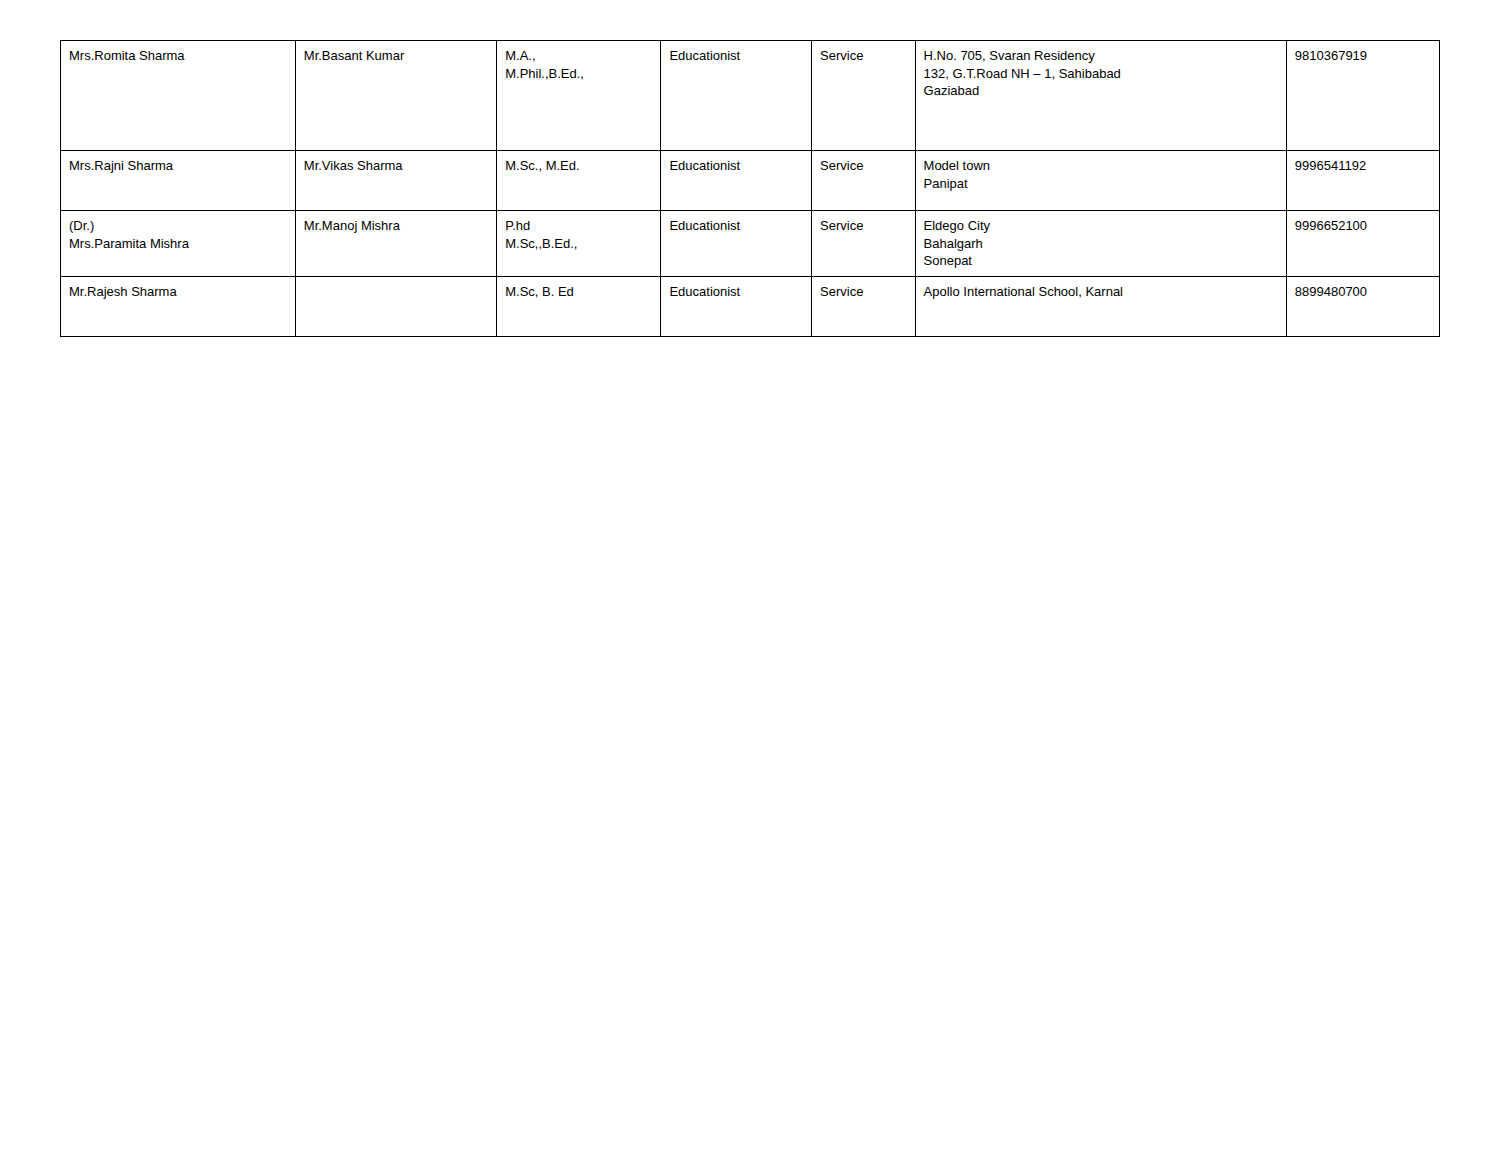| Mrs.Romita Sharma | Mr.Basant Kumar | M.A., M.Phil.,B.Ed., | Educationist | Service | H.No. 705, Svaran Residency 132, G.T.Road NH – 1, Sahibabad Gaziabad | 9810367919 |
| Mrs.Rajni Sharma | Mr.Vikas Sharma | M.Sc., M.Ed. | Educationist | Service | Model town Panipat | 9996541192 |
| (Dr.) Mrs.Paramita Mishra | Mr.Manoj Mishra | P.hd M.Sc,,B.Ed., | Educationist | Service | Eldego City Bahalgarh Sonepat | 9996652100 |
| Mr.Rajesh Sharma | | M.Sc, B. Ed | Educationist | Service | Apollo International School, Karnal | 8899480700 |